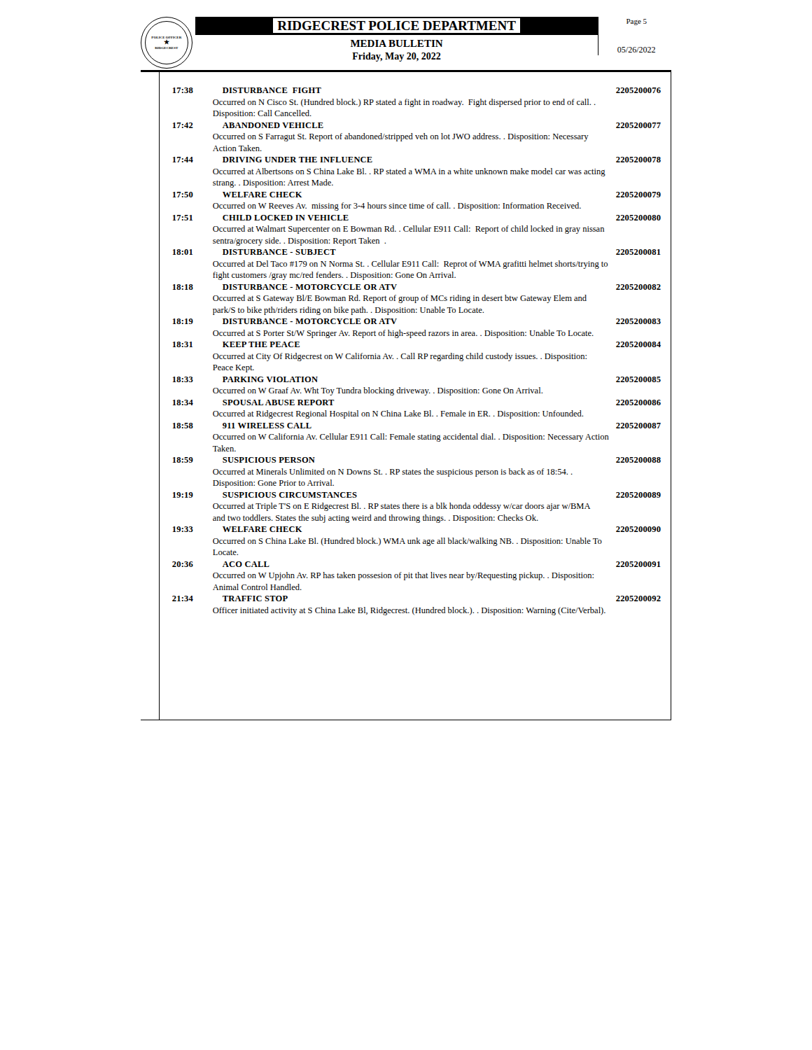POLICE OFFICER
★
RIDGECREST
RIDGECREST POLICE DEPARTMENT
MEDIA BULLETIN
Friday, May 20, 2022
Page 5
05/26/2022
17:38
DISTURBANCE FIGHT
2205200076
Occurred on N Cisco St. (Hundred block.) RP stated a fight in roadway. Fight dispersed prior to end of call. .
Disposition: Call Cancelled.
17:42
ABANDONED VEHICLE
2205200077
Occurred on S Farragut St. Report of abandoned/stripped veh on lot JWO address. . Disposition: Necessary
Action Taken.
17:44
DRIVING UNDER THE INFLUENCE
2205200078
Occurred at Albertsons on S China Lake Bl. . RP stated a WMA in a white unknown make model car was acting
strang. . Disposition: Arrest Made.
17:50
WELFARE CHECK
2205200079
Occurred on W Reeves Av. missing for 3-4 hours since time of call. . Disposition: Information Received.
17:51
CHILD LOCKED IN VEHICLE
2205200080
Occurred at Walmart Supercenter on E Bowman Rd. . Cellular E911 Call: Report of child locked in gray nissan
sentra/grocery side. . Disposition: Report Taken .
18:01
DISTURBANCE - SUBJECT
2205200081
Occurred at Del Taco #179 on N Norma St. . Cellular E911 Call: Reprot of WMA grafitti helmet shorts/trying to
fight customers /gray mc/red fenders. . Disposition: Gone On Arrival.
18:18
DISTURBANCE - MOTORCYCLE OR ATV
2205200082
Occurred at S Gateway Bl/E Bowman Rd. Report of group of MCs riding in desert btw Gateway Elem and
park/S to bike pth/riders riding on bike path. . Disposition: Unable To Locate.
18:19
DISTURBANCE - MOTORCYCLE OR ATV
2205200083
Occurred at S Porter St/W Springer Av. Report of high-speed razors in area. . Disposition: Unable To Locate.
18:31
KEEP THE PEACE
2205200084
Occurred at City Of Ridgecrest on W California Av. . Call RP regarding child custody issues. . Disposition:
Peace Kept.
18:33
PARKING VIOLATION
2205200085
Occurred on W Graaf Av. Wht Toy Tundra blocking driveway. . Disposition: Gone On Arrival.
18:34
SPOUSAL ABUSE REPORT
2205200086
Occurred at Ridgecrest Regional Hospital on N China Lake Bl. . Female in ER. . Disposition: Unfounded.
18:58
911 WIRELESS CALL
2205200087
Occurred on W California Av. Cellular E911 Call: Female stating accidental dial. . Disposition: Necessary Action
Taken.
18:59
SUSPICIOUS PERSON
2205200088
Occurred at Minerals Unlimited on N Downs St. . RP states the suspicious person is back as of 18:54. .
Disposition: Gone Prior to Arrival.
19:19
SUSPICIOUS CIRCUMSTANCES
2205200089
Occurred at Triple T'S on E Ridgecrest Bl. . RP states there is a blk honda oddessy w/car doors ajar w/BMA
and two toddlers. States the subj acting weird and throwing things. . Disposition: Checks Ok.
19:33
WELFARE CHECK
2205200090
Occurred on S China Lake Bl. (Hundred block.) WMA unk age all black/walking NB. . Disposition: Unable To
Locate.
20:36
ACO CALL
2205200091
Occurred on W Upjohn Av. RP has taken possesion of pit that lives near by/Requesting pickup. . Disposition:
Animal Control Handled.
21:34
TRAFFIC STOP
2205200092
Officer initiated activity at S China Lake Bl, Ridgecrest. (Hundred block.). . Disposition: Warning (Cite/Verbal).